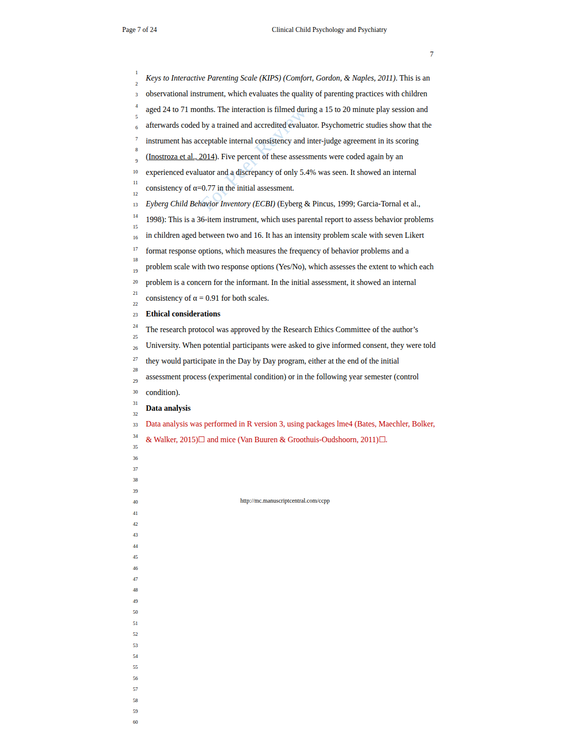Page 7 of 24
Clinical Child Psychology and Psychiatry
7
For Peer Review
123456789101112131415161718192021222324252627282930313233343536373839404142434445464748495051525354555657585960
Keys to Interactive Parenting Scale (KIPS) (Comfort, Gordon, & Naples, 2011). This is an observational instrument, which evaluates the quality of parenting practices with children aged 24 to 71 months. The interaction is filmed during a 15 to 20 minute play session and afterwards coded by a trained and accredited evaluator. Psychometric studies show that the instrument has acceptable internal consistency and inter-judge agreement in its scoring (Inostroza et al., 2014). Five percent of these assessments were coded again by an experienced evaluator and a discrepancy of only 5.4% was seen. It showed an internal consistency of α=0.77 in the initial assessment.
Eyberg Child Behavior Inventory (ECBI) (Eyberg & Pincus, 1999; Garcia-Tornal et al., 1998): This is a 36-item instrument, which uses parental report to assess behavior problems in children aged between two and 16. It has an intensity problem scale with seven Likert format response options, which measures the frequency of behavior problems and a problem scale with two response options (Yes/No), which assesses the extent to which each problem is a concern for the informant. In the initial assessment, it showed an internal consistency of α = 0.91 for both scales.
Ethical considerations
The research protocol was approved by the Research Ethics Committee of the author’s University. When potential participants were asked to give informed consent, they were told they would participate in the Day by Day program, either at the end of the initial assessment process (experimental condition) or in the following year semester (control condition).
Data analysis
Data analysis was performed in R version 3, using packages lme4 (Bates, Maechler, Bolker, & Walker, 2015)☐ and mice (Van Buuren & Groothuis-Oudshoorn, 2011)☐.
http://mc.manuscriptcentral.com/ccpp